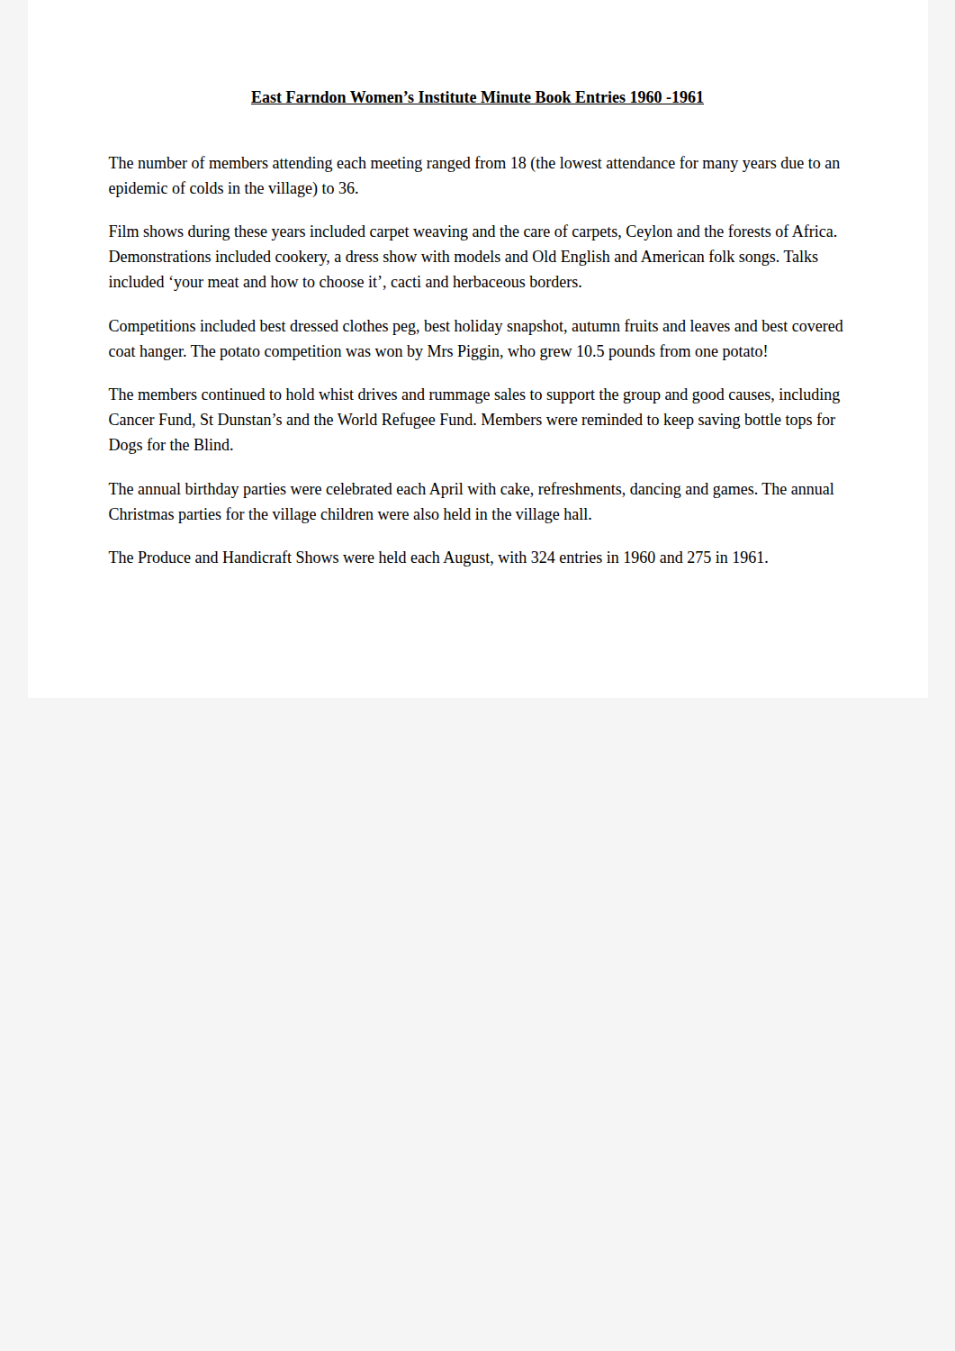East Farndon Women’s Institute Minute Book Entries 1960 -1961
The number of members attending each meeting ranged from 18 (the lowest attendance for many years due to an epidemic of colds in the village) to 36.
Film shows during these years included carpet weaving and the care of carpets, Ceylon and the forests of Africa. Demonstrations included cookery, a dress show with models and Old English and American folk songs. Talks included ‘your meat and how to choose it’, cacti and herbaceous borders.
Competitions included best dressed clothes peg, best holiday snapshot, autumn fruits and leaves and best covered coat hanger. The potato competition was won by Mrs Piggin, who grew 10.5 pounds from one potato!
The members continued to hold whist drives and rummage sales to support the group and good causes, including Cancer Fund, St Dunstan’s and the World Refugee Fund. Members were reminded to keep saving bottle tops for Dogs for the Blind.
The annual birthday parties were celebrated each April with cake, refreshments, dancing and games. The annual Christmas parties for the village children were also held in the village hall.
The Produce and Handicraft Shows were held each August, with 324 entries in 1960 and 275 in 1961.